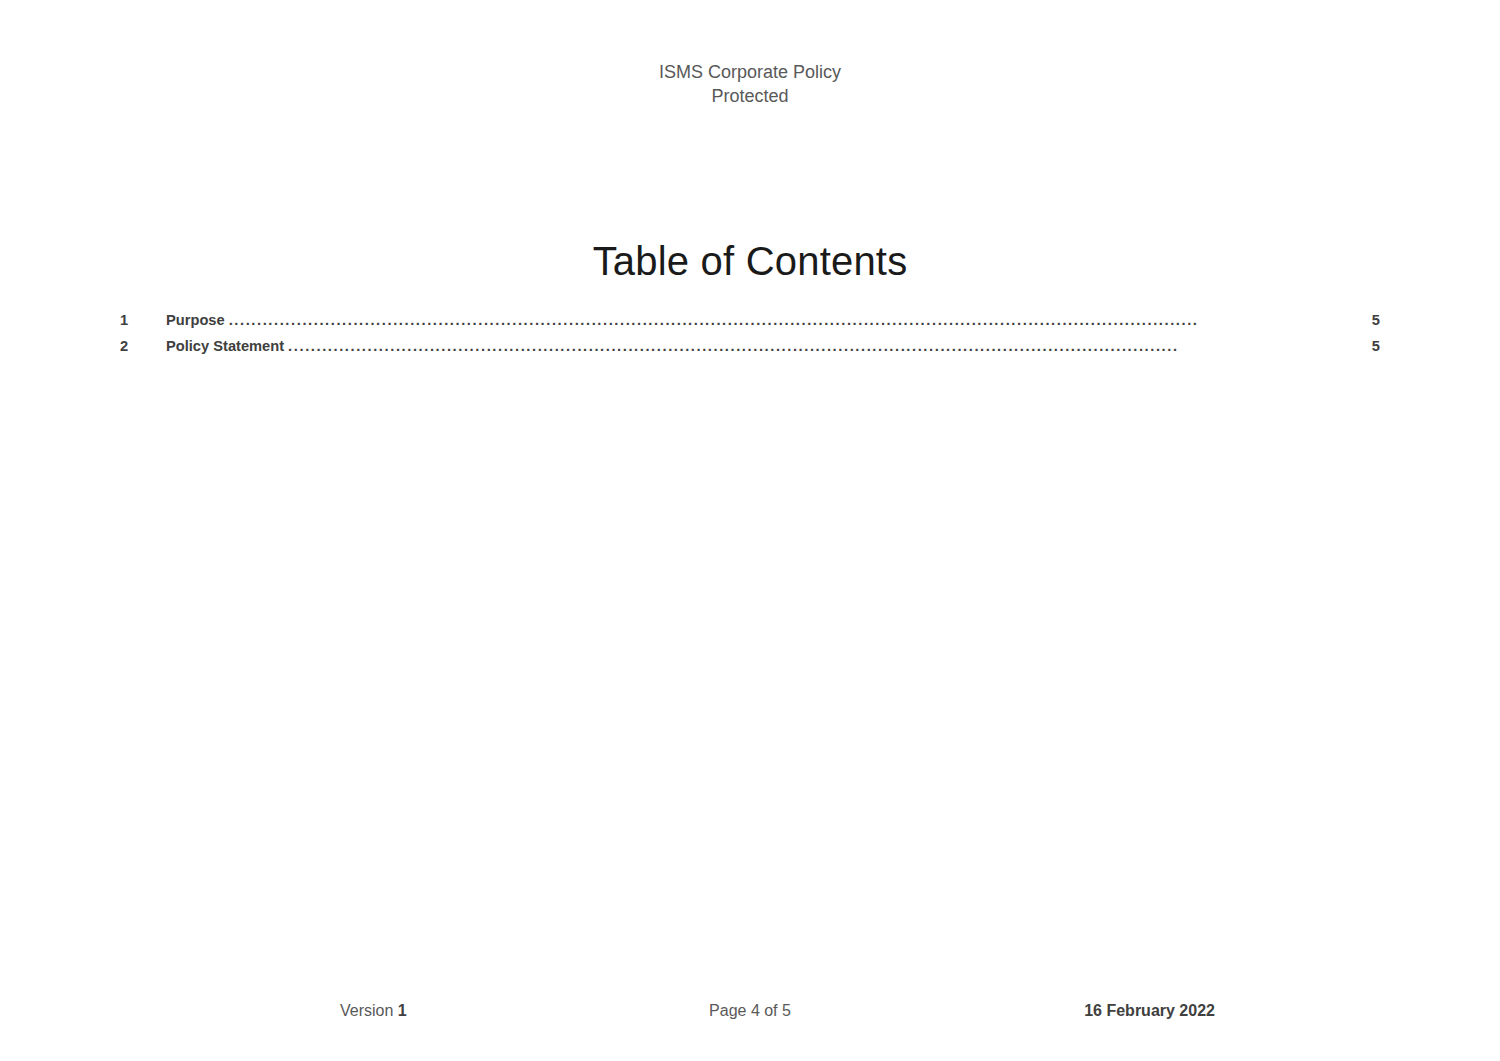ISMS Corporate Policy Protected
Table of Contents
1 Purpose ........................................................................................................................................................................... 5
2 Policy Statement ............................................................................................................................................................. 5
Version 1
Page 4 of 5
16 February 2022